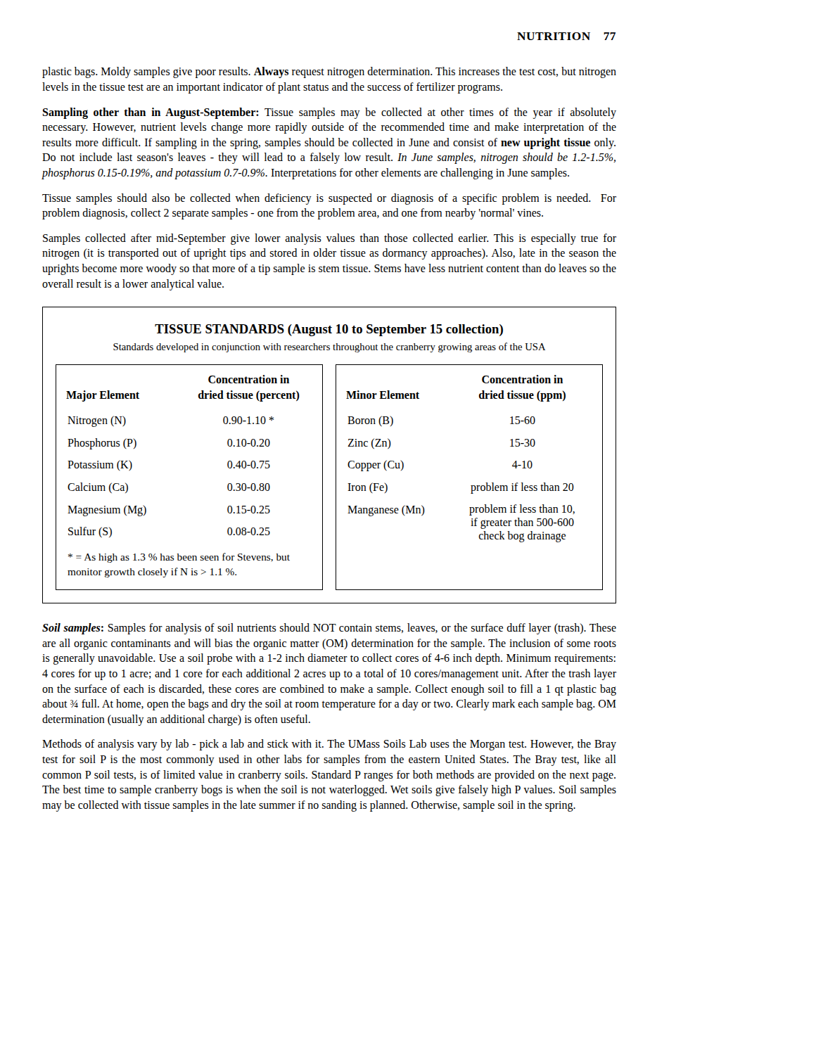NUTRITION77
plastic bags. Moldy samples give poor results. Always request nitrogen determination. This increases the test cost, but nitrogen levels in the tissue test are an important indicator of plant status and the success of fertilizer programs.
Sampling other than in August-September: Tissue samples may be collected at other times of the year if absolutely necessary. However, nutrient levels change more rapidly outside of the recommended time and make interpretation of the results more difficult. If sampling in the spring, samples should be collected in June and consist of new upright tissue only. Do not include last season's leaves - they will lead to a falsely low result. In June samples, nitrogen should be 1.2-1.5%, phosphorus 0.15-0.19%, and potassium 0.7-0.9%. Interpretations for other elements are challenging in June samples.
Tissue samples should also be collected when deficiency is suspected or diagnosis of a specific problem is needed. For problem diagnosis, collect 2 separate samples - one from the problem area, and one from nearby 'normal' vines.
Samples collected after mid-September give lower analysis values than those collected earlier. This is especially true for nitrogen (it is transported out of upright tips and stored in older tissue as dormancy approaches). Also, late in the season the uprights become more woody so that more of a tip sample is stem tissue. Stems have less nutrient content than do leaves so the overall result is a lower analytical value.
TISSUE STANDARDS (August 10 to September 15 collection)
Standards developed in conjunction with researchers throughout the cranberry growing areas of the USA
| Major Element | Concentration in dried tissue (percent) |
| --- | --- |
| Nitrogen (N) | 0.90-1.10 * |
| Phosphorus (P) | 0.10-0.20 |
| Potassium (K) | 0.40-0.75 |
| Calcium (Ca) | 0.30-0.80 |
| Magnesium (Mg) | 0.15-0.25 |
| Sulfur (S) | 0.08-0.25 |
| * = As high as 1.3 % has been seen for Stevens, but monitor growth closely if N is > 1.1 %. |
| Minor Element | Concentration in dried tissue (ppm) |
| --- | --- |
| Boron (B) | 15-60 |
| Zinc (Zn) | 15-30 |
| Copper (Cu) | 4-10 |
| Iron (Fe) | problem if less than 20 |
| Manganese (Mn) | problem if less than 10, if greater than 500-600 check bog drainage |
Soil samples: Samples for analysis of soil nutrients should NOT contain stems, leaves, or the surface duff layer (trash). These are all organic contaminants and will bias the organic matter (OM) determination for the sample. The inclusion of some roots is generally unavoidable. Use a soil probe with a 1-2 inch diameter to collect cores of 4-6 inch depth. Minimum requirements: 4 cores for up to 1 acre; and 1 core for each additional 2 acres up to a total of 10 cores/management unit. After the trash layer on the surface of each is discarded, these cores are combined to make a sample. Collect enough soil to fill a 1 qt plastic bag about ¾ full. At home, open the bags and dry the soil at room temperature for a day or two. Clearly mark each sample bag. OM determination (usually an additional charge) is often useful.
Methods of analysis vary by lab - pick a lab and stick with it. The UMass Soils Lab uses the Morgan test. However, the Bray test for soil P is the most commonly used in other labs for samples from the eastern United States. The Bray test, like all common P soil tests, is of limited value in cranberry soils. Standard P ranges for both methods are provided on the next page. The best time to sample cranberry bogs is when the soil is not waterlogged. Wet soils give falsely high P values. Soil samples may be collected with tissue samples in the late summer if no sanding is planned. Otherwise, sample soil in the spring.